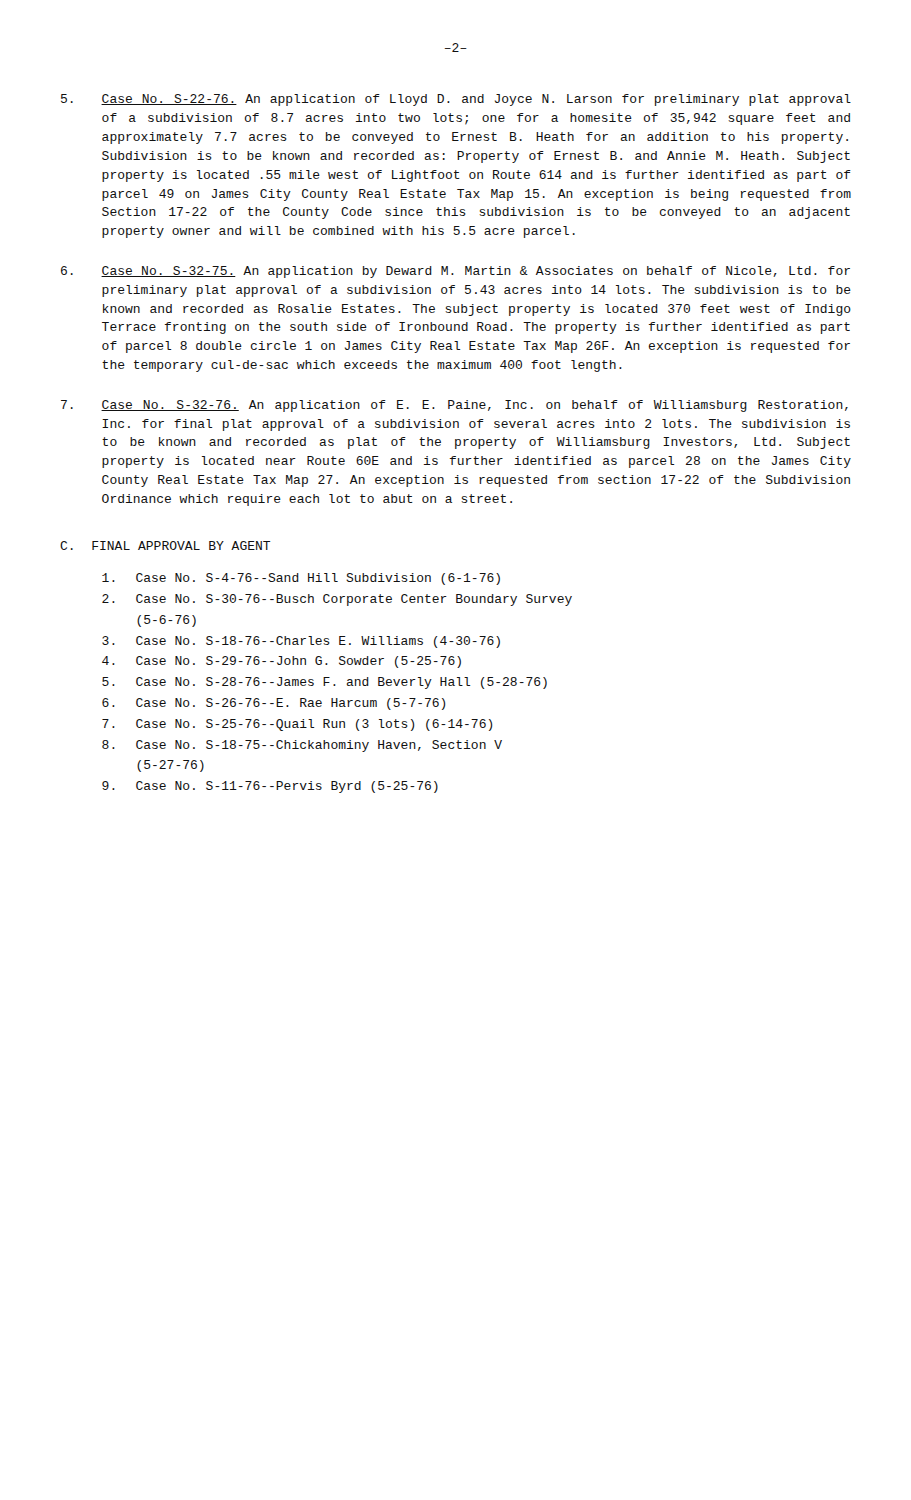–2–
5. Case No. S-22-76. An application of Lloyd D. and Joyce N. Larson for preliminary plat approval of a subdivision of 8.7 acres into two lots; one for a homesite of 35,942 square feet and approximately 7.7 acres to be conveyed to Ernest B. Heath for an addition to his property. Subdivision is to be known and recorded as: Property of Ernest B. and Annie M. Heath. Subject property is located .55 mile west of Lightfoot on Route 614 and is further identified as part of parcel 49 on James City County Real Estate Tax Map 15. An exception is being requested from Section 17-22 of the County Code since this subdivision is to be conveyed to an adjacent property owner and will be combined with his 5.5 acre parcel.
6. Case No. S-32-75. An application by Deward M. Martin & Associates on behalf of Nicole, Ltd. for preliminary plat approval of a subdivision of 5.43 acres into 14 lots. The subdivision is to be known and recorded as Rosalie Estates. The subject property is located 370 feet west of Indigo Terrace fronting on the south side of Ironbound Road. The property is further identified as part of parcel 8 double circle 1 on James City Real Estate Tax Map 26F. An exception is requested for the temporary cul-de-sac which exceeds the maximum 400 foot length.
7. Case No. S-32-76. An application of E. E. Paine, Inc. on behalf of Williamsburg Restoration, Inc. for final plat approval of a subdivision of several acres into 2 lots. The subdivision is to be known and recorded as plat of the property of Williamsburg Investors, Ltd. Subject property is located near Route 60E and is further identified as parcel 28 on the James City County Real Estate Tax Map 27. An exception is requested from section 17-22 of the Subdivision Ordinance which require each lot to abut on a street.
C. FINAL APPROVAL BY AGENT
| 1. | Case No. S-4-76--Sand Hill Subdivision (6-1-76) |
| 2. | Case No. S-30-76--Busch Corporate Center Boundary Survey |
| | (5-6-76) |
| 3. | Case No. S-18-76--Charles E. Williams (4-30-76) |
| 4. | Case No. S-29-76--John G. Sowder (5-25-76) |
| 5. | Case No. S-28-76--James F. and Beverly Hall (5-28-76) |
| 6. | Case No. S-26-76--E. Rae Harcum (5-7-76) |
| 7. | Case No. S-25-76--Quail Run (3 lots) (6-14-76) |
| 8. | Case No. S-18-75--Chickahominy Haven, Section V |
| | (5-27-76) |
| 9. | Case No. S-11-76--Pervis Byrd (5-25-76) |